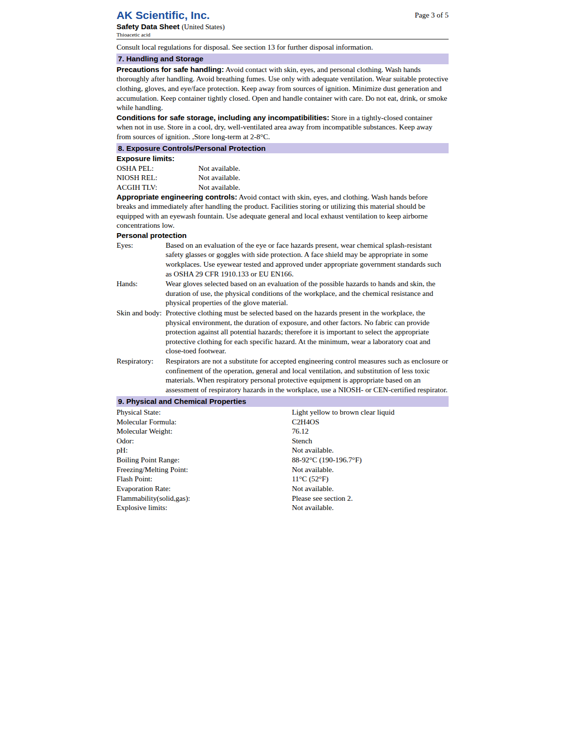Page 3 of 5
AK Scientific, Inc.
Safety Data Sheet (United States)
Thioacetic acid
Consult local regulations for disposal. See section 13 for further disposal information.
7. Handling and Storage
Precautions for safe handling: Avoid contact with skin, eyes, and personal clothing. Wash hands thoroughly after handling. Avoid breathing fumes. Use only with adequate ventilation. Wear suitable protective clothing, gloves, and eye/face protection. Keep away from sources of ignition. Minimize dust generation and accumulation. Keep container tightly closed. Open and handle container with care. Do not eat, drink, or smoke while handling.
Conditions for safe storage, including any incompatibilities: Store in a tightly-closed container when not in use. Store in a cool, dry, well-ventilated area away from incompatible substances. Keep away from sources of ignition. ,Store long-term at 2-8°C.
8. Exposure Controls/Personal Protection
Exposure limits:
| OSHA PEL: | Not available. |
| NIOSH REL: | Not available. |
| ACGIH TLV: | Not available. |
Appropriate engineering controls: Avoid contact with skin, eyes, and clothing. Wash hands before breaks and immediately after handling the product. Facilities storing or utilizing this material should be equipped with an eyewash fountain. Use adequate general and local exhaust ventilation to keep airborne concentrations low.
Personal protection
| Eyes: | Based on an evaluation of the eye or face hazards present, wear chemical splash-resistant safety glasses or goggles with side protection. A face shield may be appropriate in some workplaces. Use eyewear tested and approved under appropriate government standards such as OSHA 29 CFR 1910.133 or EU EN166. |
| Hands: | Wear gloves selected based on an evaluation of the possible hazards to hands and skin, the duration of use, the physical conditions of the workplace, and the chemical resistance and physical properties of the glove material. |
| Skin and body: | Protective clothing must be selected based on the hazards present in the workplace, the physical environment, the duration of exposure, and other factors. No fabric can provide protection against all potential hazards; therefore it is important to select the appropriate protective clothing for each specific hazard. At the minimum, wear a laboratory coat and close-toed footwear. |
| Respiratory: | Respirators are not a substitute for accepted engineering control measures such as enclosure or confinement of the operation, general and local ventilation, and substitution of less toxic materials. When respiratory personal protective equipment is appropriate based on an assessment of respiratory hazards in the workplace, use a NIOSH- or CEN-certified respirator. |
9. Physical and Chemical Properties
| Physical State: | Light yellow to brown clear liquid |
| Molecular Formula: | C2H4OS |
| Molecular Weight: | 76.12 |
| Odor: | Stench |
| pH: | Not available. |
| Boiling Point Range: | 88-92°C (190-196.7°F) |
| Freezing/Melting Point: | Not available. |
| Flash Point: | 11°C (52°F) |
| Evaporation Rate: | Not available. |
| Flammability(solid,gas): | Please see section 2. |
| Explosive limits: | Not available. |